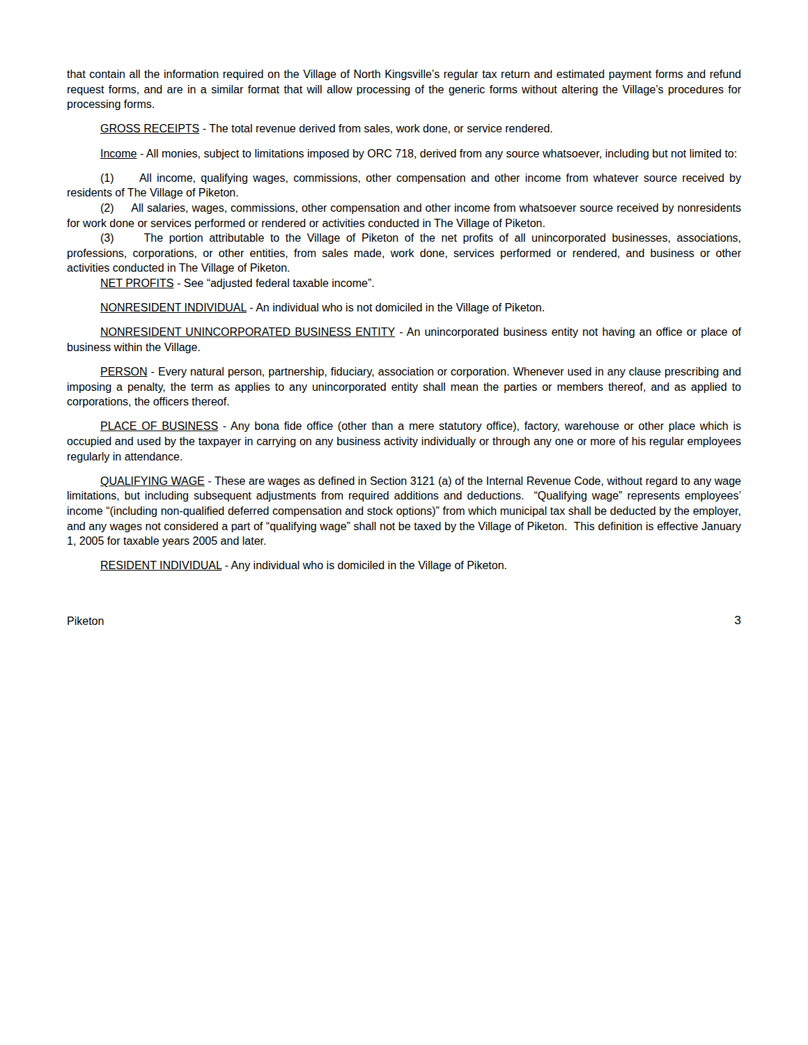that contain all the information required on the Village of North Kingsville’s regular tax return and estimated payment forms and refund request forms, and are in a similar format that will allow processing of the generic forms without altering the Village’s procedures for processing forms.
GROSS RECEIPTS - The total revenue derived from sales, work done, or service rendered.
Income - All monies, subject to limitations imposed by ORC 718, derived from any source whatsoever, including but not limited to:
(1) All income, qualifying wages, commissions, other compensation and other income from whatever source received by residents of The Village of Piketon.
(2) All salaries, wages, commissions, other compensation and other income from whatsoever source received by nonresidents for work done or services performed or rendered or activities conducted in The Village of Piketon.
(3) The portion attributable to the Village of Piketon of the net profits of all unincorporated businesses, associations, professions, corporations, or other entities, from sales made, work done, services performed or rendered, and business or other activities conducted in The Village of Piketon.
NET PROFITS - See “adjusted federal taxable income”.
NONRESIDENT INDIVIDUAL - An individual who is not domiciled in the Village of Piketon.
NONRESIDENT UNINCORPORATED BUSINESS ENTITY - An unincorporated business entity not having an office or place of business within the Village.
PERSON - Every natural person, partnership, fiduciary, association or corporation. Whenever used in any clause prescribing and imposing a penalty, the term as applies to any unincorporated entity shall mean the parties or members thereof, and as applied to corporations, the officers thereof.
PLACE OF BUSINESS - Any bona fide office (other than a mere statutory office), factory, warehouse or other place which is occupied and used by the taxpayer in carrying on any business activity individually or through any one or more of his regular employees regularly in attendance.
QUALIFYING WAGE - These are wages as defined in Section 3121 (a) of the Internal Revenue Code, without regard to any wage limitations, but including subsequent adjustments from required additions and deductions. “Qualifying wage” represents employees’ income “(including non-qualified deferred compensation and stock options)” from which municipal tax shall be deducted by the employer, and any wages not considered a part of “qualifying wage” shall not be taxed by the Village of Piketon. This definition is effective January 1, 2005 for taxable years 2005 and later.
RESIDENT INDIVIDUAL - Any individual who is domiciled in the Village of Piketon.
Piketon 3